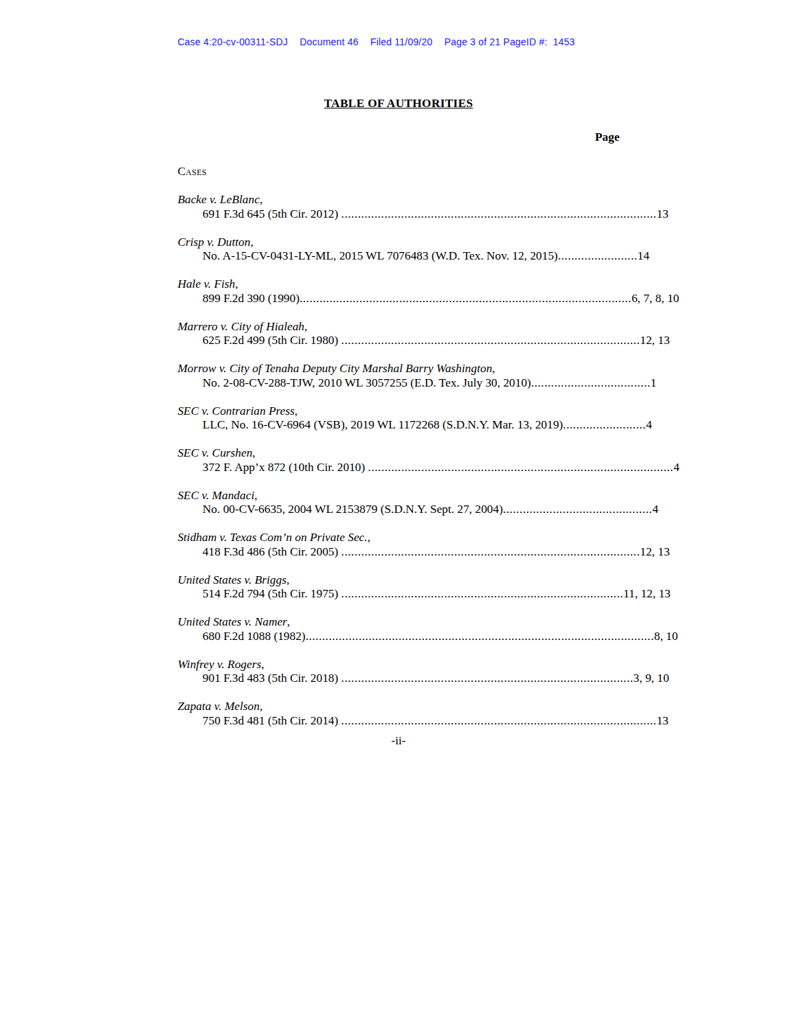Case 4:20-cv-00311-SDJ Document 46 Filed 11/09/20 Page 3 of 21 PageID #: 1453
TABLE OF AUTHORITIES
Page
Cases
Backe v. LeBlanc, 691 F.3d 645 (5th Cir. 2012) ............................................................................................... 13
Crisp v. Dutton, No. A-15-CV-0431-LY-ML, 2015 WL 7076483 (W.D. Tex. Nov. 12, 2015)........................ 14
Hale v. Fish, 899 F.2d 390 (1990).................................................................................................... 6, 7, 8, 10
Marrero v. City of Hialeah, 625 F.2d 499 (5th Cir. 1980) .......................................................................................... 12, 13
Morrow v. City of Tenaha Deputy City Marshal Barry Washington, No. 2-08-CV-288-TJW, 2010 WL 3057255 (E.D. Tex. July 30, 2010).................................... 1
SEC v. Contrarian Press, LLC, No. 16-CV-6964 (VSB), 2019 WL 1172268 (S.D.N.Y. Mar. 13, 2019)......................... 4
SEC v. Curshen, 372 F. App’x 872 (10th Cir. 2010) ............................................................................................ 4
SEC v. Mandaci, No. 00-CV-6635, 2004 WL 2153879 (S.D.N.Y. Sept. 27, 2004)............................................. 4
Stidham v. Texas Com’n on Private Sec., 418 F.3d 486 (5th Cir. 2005) .......................................................................................... 12, 13
United States v. Briggs, 514 F.2d 794 (5th Cir. 1975) ..................................................................................... 11, 12, 13
United States v. Namer, 680 F.2d 1088 (1982)......................................................................................................... 8, 10
Winfrey v. Rogers, 901 F.3d 483 (5th Cir. 2018) ........................................................................................ 3, 9, 10
Zapata v. Melson, 750 F.3d 481 (5th Cir. 2014) ............................................................................................... 13
-ii-